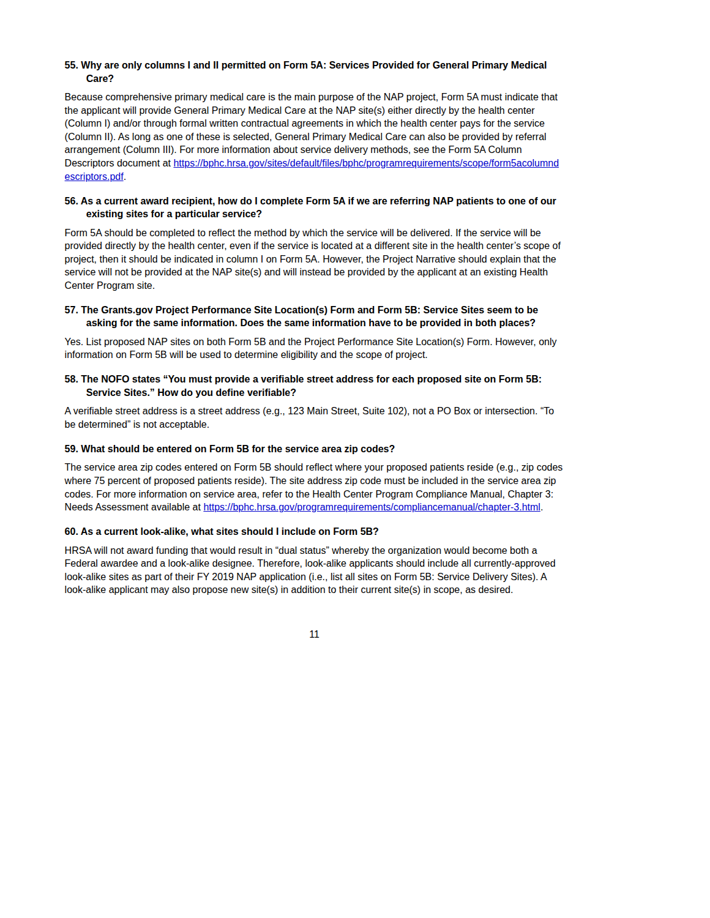55. Why are only columns I and II permitted on Form 5A: Services Provided for General Primary Medical Care?
Because comprehensive primary medical care is the main purpose of the NAP project, Form 5A must indicate that the applicant will provide General Primary Medical Care at the NAP site(s) either directly by the health center (Column I) and/or through formal written contractual agreements in which the health center pays for the service (Column II). As long as one of these is selected, General Primary Medical Care can also be provided by referral arrangement (Column III). For more information about service delivery methods, see the Form 5A Column Descriptors document at https://bphc.hrsa.gov/sites/default/files/bphc/programrequirements/scope/form5acolumndescriptors.pdf.
56. As a current award recipient, how do I complete Form 5A if we are referring NAP patients to one of our existing sites for a particular service?
Form 5A should be completed to reflect the method by which the service will be delivered. If the service will be provided directly by the health center, even if the service is located at a different site in the health center’s scope of project, then it should be indicated in column I on Form 5A. However, the Project Narrative should explain that the service will not be provided at the NAP site(s) and will instead be provided by the applicant at an existing Health Center Program site.
57. The Grants.gov Project Performance Site Location(s) Form and Form 5B: Service Sites seem to be asking for the same information. Does the same information have to be provided in both places?
Yes. List proposed NAP sites on both Form 5B and the Project Performance Site Location(s) Form. However, only information on Form 5B will be used to determine eligibility and the scope of project.
58. The NOFO states “You must provide a verifiable street address for each proposed site on Form 5B: Service Sites.” How do you define verifiable?
A verifiable street address is a street address (e.g., 123 Main Street, Suite 102), not a PO Box or intersection. “To be determined” is not acceptable.
59. What should be entered on Form 5B for the service area zip codes?
The service area zip codes entered on Form 5B should reflect where your proposed patients reside (e.g., zip codes where 75 percent of proposed patients reside). The site address zip code must be included in the service area zip codes. For more information on service area, refer to the Health Center Program Compliance Manual, Chapter 3: Needs Assessment available at https://bphc.hrsa.gov/programrequirements/compliancemanual/chapter-3.html.
60. As a current look-alike, what sites should I include on Form 5B?
HRSA will not award funding that would result in “dual status” whereby the organization would become both a Federal awardee and a look-alike designee. Therefore, look-alike applicants should include all currently-approved look-alike sites as part of their FY 2019 NAP application (i.e., list all sites on Form 5B: Service Delivery Sites). A look-alike applicant may also propose new site(s) in addition to their current site(s) in scope, as desired.
11